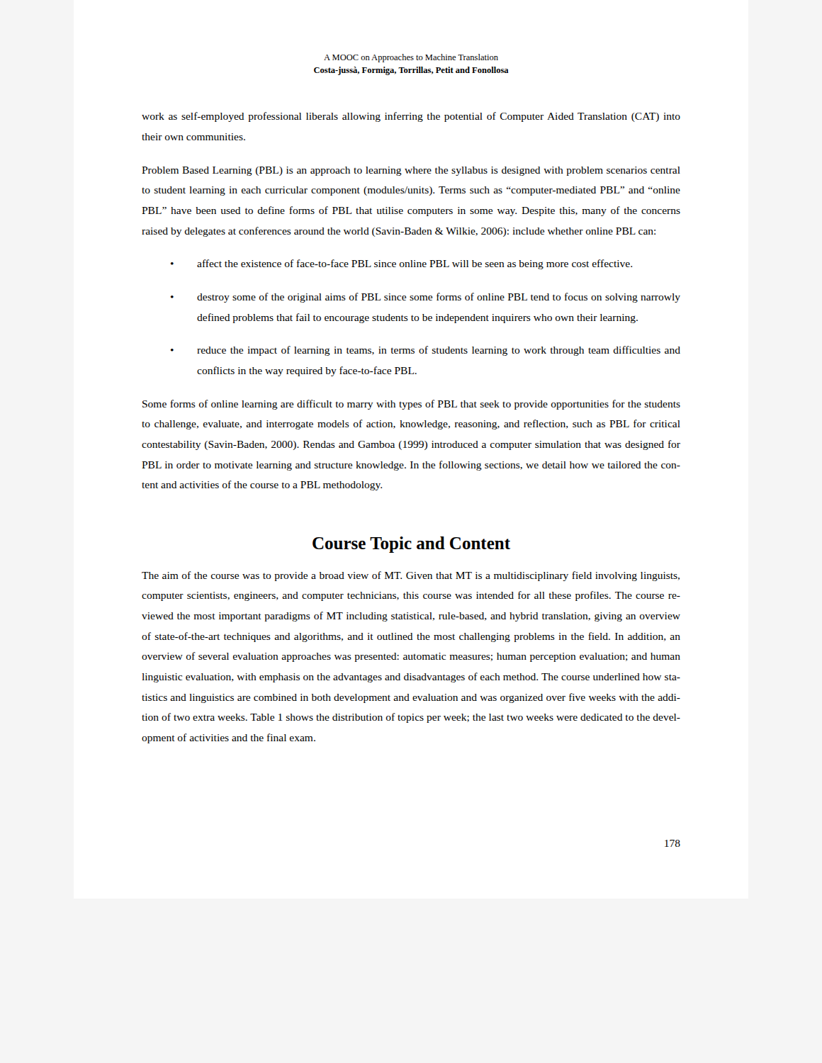A MOOC on Approaches to Machine Translation Costa-jussà, Formiga, Torrillas, Petit and Fonollosa
work as self-employed professional liberals allowing inferring the potential of Computer Aided Translation (CAT) into their own communities.
Problem Based Learning (PBL) is an approach to learning where the syllabus is designed with problem scenarios central to student learning in each curricular component (modules/units). Terms such as “computer-mediated PBL” and “online PBL” have been used to define forms of PBL that utilise computers in some way. Despite this, many of the concerns raised by delegates at conferences around the world (Savin-Baden & Wilkie, 2006): include whether online PBL can:
affect the existence of face-to-face PBL since online PBL will be seen as being more cost effective.
destroy some of the original aims of PBL since some forms of online PBL tend to focus on solving narrowly defined problems that fail to encourage students to be independent inquirers who own their learning.
reduce the impact of learning in teams, in terms of students learning to work through team difficulties and conflicts in the way required by face-to-face PBL.
Some forms of online learning are difficult to marry with types of PBL that seek to provide opportunities for the students to challenge, evaluate, and interrogate models of action, knowledge, reasoning, and reflection, such as PBL for critical contestability (Savin-Baden, 2000). Rendas and Gamboa (1999) introduced a computer simulation that was designed for PBL in order to motivate learning and structure knowledge. In the following sections, we detail how we tailored the content and activities of the course to a PBL methodology.
Course Topic and Content
The aim of the course was to provide a broad view of MT. Given that MT is a multidisciplinary field involving linguists, computer scientists, engineers, and computer technicians, this course was intended for all these profiles. The course reviewed the most important paradigms of MT including statistical, rule-based, and hybrid translation, giving an overview of state-of-the-art techniques and algorithms, and it outlined the most challenging problems in the field. In addition, an overview of several evaluation approaches was presented: automatic measures; human perception evaluation; and human linguistic evaluation, with emphasis on the advantages and disadvantages of each method. The course underlined how statistics and linguistics are combined in both development and evaluation and was organized over five weeks with the addition of two extra weeks. Table 1 shows the distribution of topics per week; the last two weeks were dedicated to the development of activities and the final exam.
178